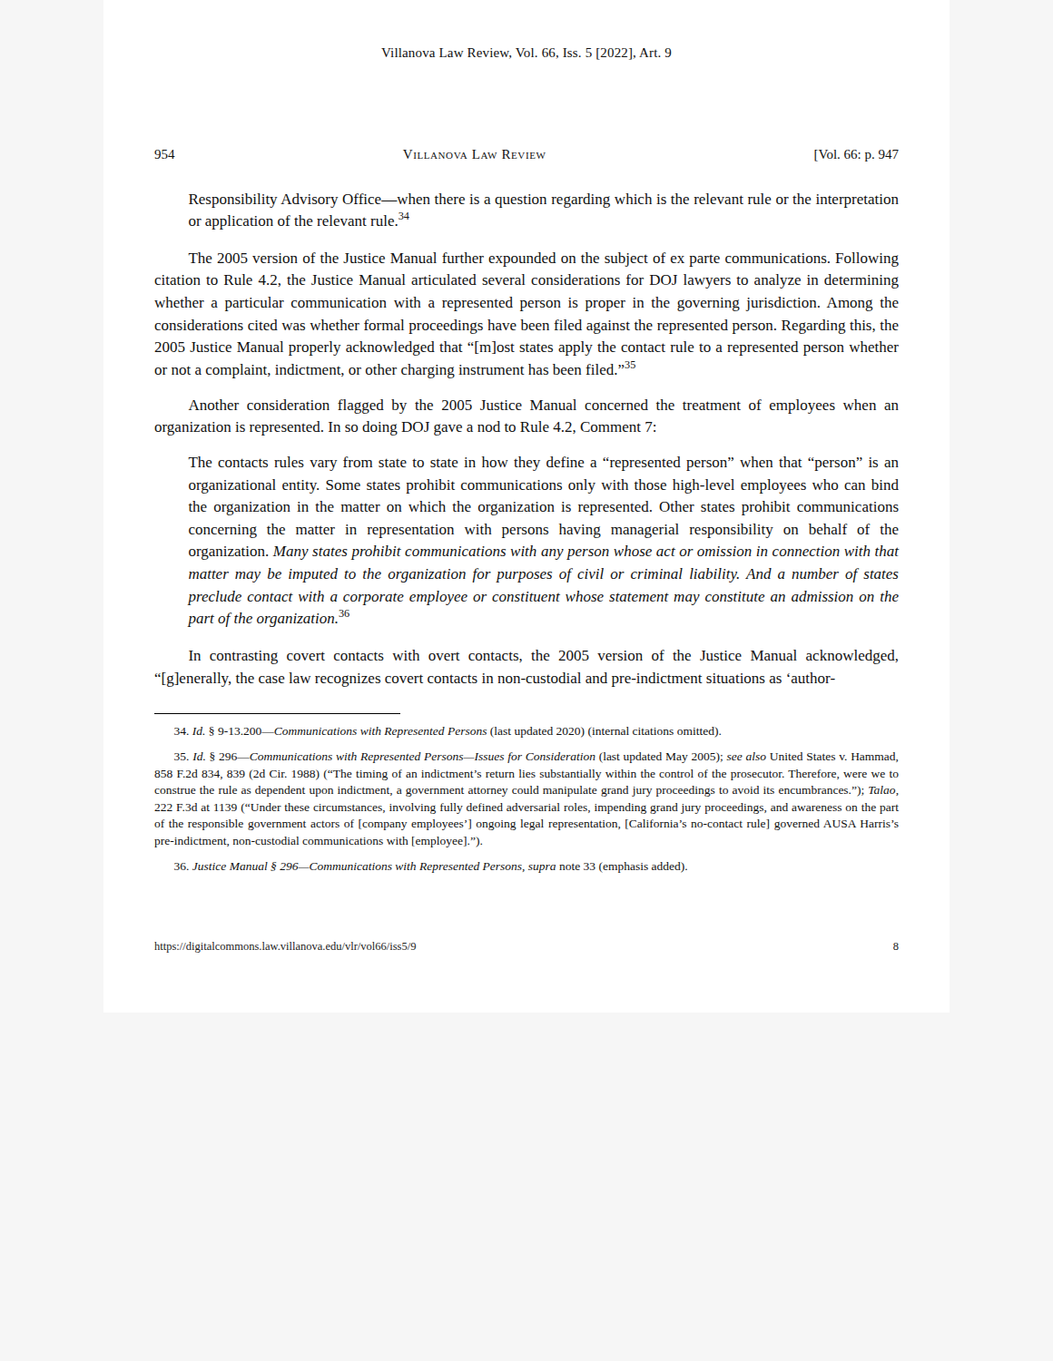Villanova Law Review, Vol. 66, Iss. 5 [2022], Art. 9
954
Villanova Law Review
[Vol. 66: p. 947
Responsibility Advisory Office—when there is a question regarding which is the relevant rule or the interpretation or application of the relevant rule.34
The 2005 version of the Justice Manual further expounded on the subject of ex parte communications. Following citation to Rule 4.2, the Justice Manual articulated several considerations for DOJ lawyers to analyze in determining whether a particular communication with a represented person is proper in the governing jurisdiction. Among the considerations cited was whether formal proceedings have been filed against the represented person. Regarding this, the 2005 Justice Manual properly acknowledged that “[m]ost states apply the contact rule to a represented person whether or not a complaint, indictment, or other charging instrument has been filed.”35
Another consideration flagged by the 2005 Justice Manual concerned the treatment of employees when an organization is represented. In so doing DOJ gave a nod to Rule 4.2, Comment 7:
The contacts rules vary from state to state in how they define a “represented person” when that “person” is an organizational entity. Some states prohibit communications only with those high-level employees who can bind the organization in the matter on which the organization is represented. Other states prohibit communications concerning the matter in representation with persons having managerial responsibility on behalf of the organization. Many states prohibit communications with any person whose act or omission in connection with that matter may be imputed to the organization for purposes of civil or criminal liability. And a number of states preclude contact with a corporate employee or constituent whose statement may constitute an admission on the part of the organization.36
In contrasting covert contacts with overt contacts, the 2005 version of the Justice Manual acknowledged, “[g]enerally, the case law recognizes covert contacts in non-custodial and pre-indictment situations as ‘author-
34. Id. § 9-13.200—Communications with Represented Persons (last updated 2020) (internal citations omitted).
35. Id. § 296—Communications with Represented Persons—Issues for Consideration (last updated May 2005); see also United States v. Hammad, 858 F.2d 834, 839 (2d Cir. 1988) (“The timing of an indictment’s return lies substantially within the control of the prosecutor. Therefore, were we to construe the rule as dependent upon indictment, a government attorney could manipulate grand jury proceedings to avoid its encumbrances.”); Talao, 222 F.3d at 1139 (“Under these circumstances, involving fully defined adversarial roles, impending grand jury proceedings, and awareness on the part of the responsible government actors of [company employees’] ongoing legal representation, [California’s no-contact rule] governed AUSA Harris’s pre-indictment, non-custodial communications with [employee].”).
36. Justice Manual § 296—Communications with Represented Persons, supra note 33 (emphasis added).
https://digitalcommons.law.villanova.edu/vlr/vol66/iss5/9
8